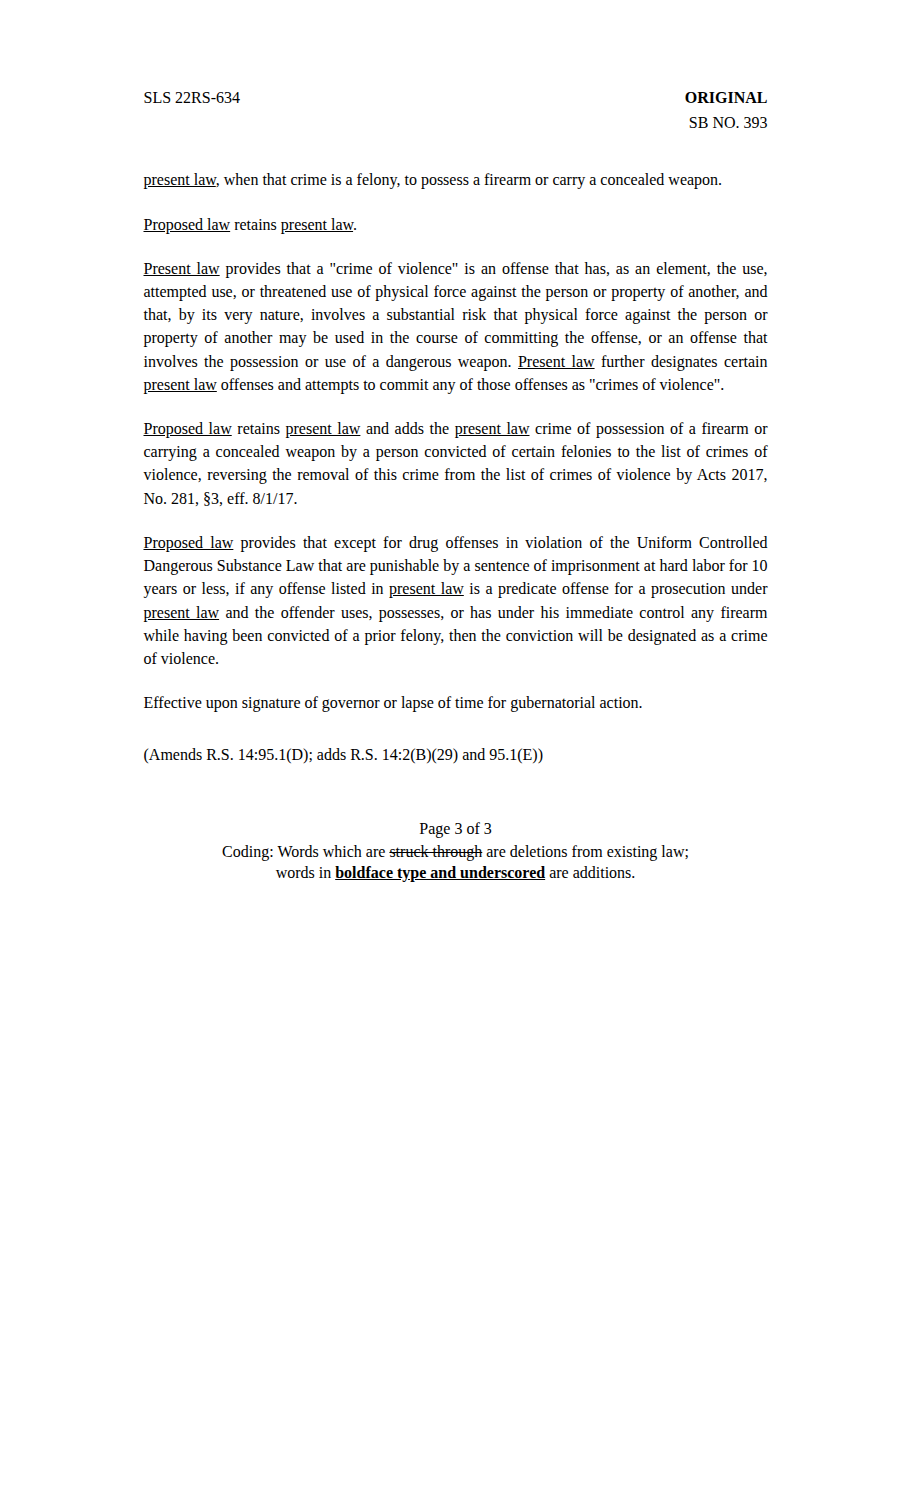SLS 22RS-634
ORIGINAL
SB NO. 393
present law, when that crime is a felony, to possess a firearm or carry a concealed weapon.
Proposed law retains present law.
Present law provides that a "crime of violence" is an offense that has, as an element, the use, attempted use, or threatened use of physical force against the person or property of another, and that, by its very nature, involves a substantial risk that physical force against the person or property of another may be used in the course of committing the offense, or an offense that involves the possession or use of a dangerous weapon. Present law further designates certain present law offenses and attempts to commit any of those offenses as "crimes of violence".
Proposed law retains present law and adds the present law crime of possession of a firearm or carrying a concealed weapon by a person convicted of certain felonies to the list of crimes of violence, reversing the removal of this crime from the list of crimes of violence by Acts 2017, No. 281, §3, eff. 8/1/17.
Proposed law provides that except for drug offenses in violation of the Uniform Controlled Dangerous Substance Law that are punishable by a sentence of imprisonment at hard labor for 10 years or less, if any offense listed in present law is a predicate offense for a prosecution under present law and the offender uses, possesses, or has under his immediate control any firearm while having been convicted of a prior felony, then the conviction will be designated as a crime of violence.
Effective upon signature of governor or lapse of time for gubernatorial action.
(Amends R.S. 14:95.1(D); adds R.S. 14:2(B)(29) and 95.1(E))
Page 3 of 3
Coding: Words which are struck through are deletions from existing law;
words in boldface type and underscored are additions.